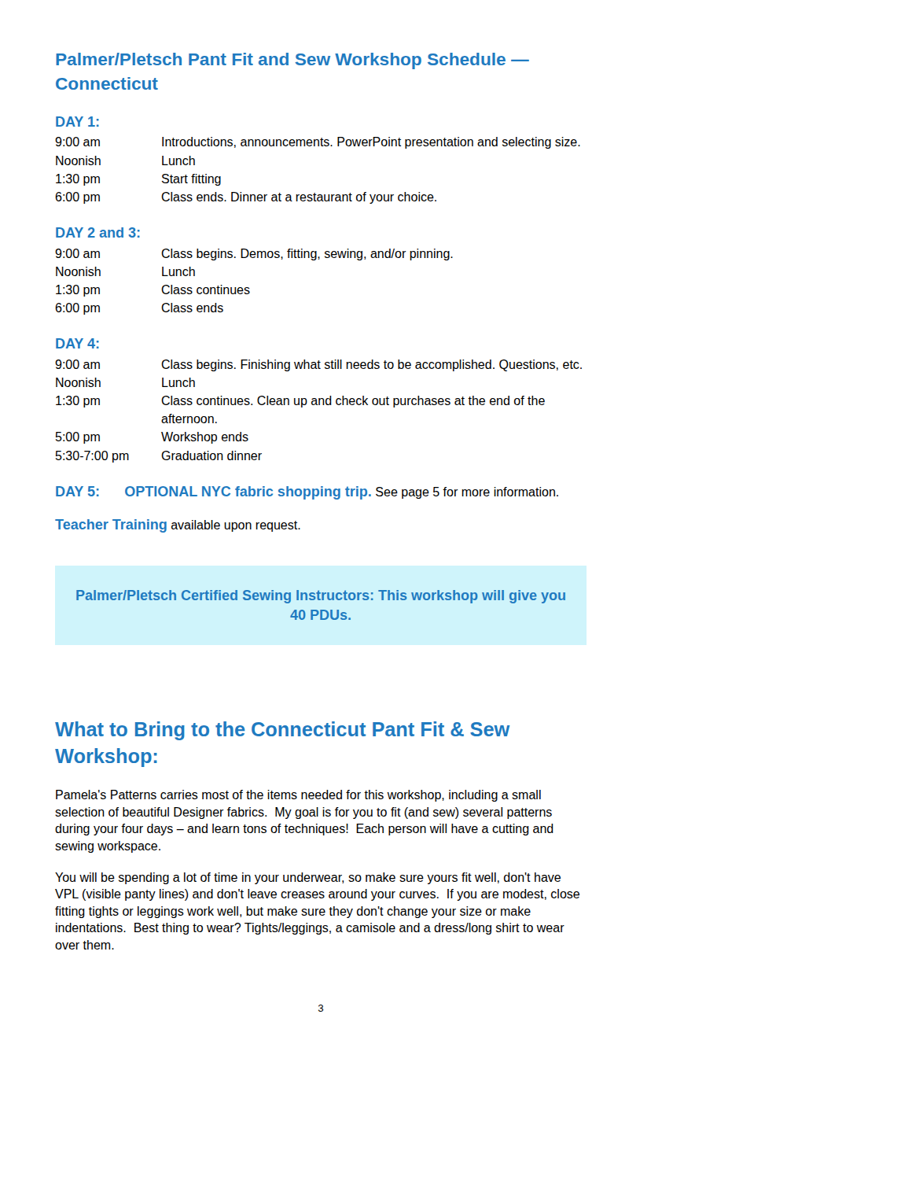Palmer/Pletsch Pant Fit and Sew Workshop Schedule — Connecticut
DAY 1:
| 9:00 am | Introductions, announcements. PowerPoint presentation and selecting size. |
| Noonish | Lunch |
| 1:30 pm | Start fitting |
| 6:00 pm | Class ends. Dinner at a restaurant of your choice. |
DAY 2 and 3:
| 9:00 am | Class begins. Demos, fitting, sewing, and/or pinning. |
| Noonish | Lunch |
| 1:30 pm | Class continues |
| 6:00 pm | Class ends |
DAY 4:
| 9:00 am | Class begins. Finishing what still needs to be accomplished. Questions, etc. |
| Noonish | Lunch |
| 1:30 pm | Class continues. Clean up and check out purchases at the end of the afternoon. |
| 5:00 pm | Workshop ends |
| 5:30-7:00 pm | Graduation dinner |
DAY 5: OPTIONAL NYC fabric shopping trip. See page 5 for more information.
Teacher Training available upon request.
Palmer/Pletsch Certified Sewing Instructors: This workshop will give you 40 PDUs.
What to Bring to the Connecticut Pant Fit & Sew Workshop:
Pamela's Patterns carries most of the items needed for this workshop, including a small selection of beautiful Designer fabrics. My goal is for you to fit (and sew) several patterns during your four days – and learn tons of techniques! Each person will have a cutting and sewing workspace.
You will be spending a lot of time in your underwear, so make sure yours fit well, don't have VPL (visible panty lines) and don't leave creases around your curves. If you are modest, close fitting tights or leggings work well, but make sure they don't change your size or make indentations. Best thing to wear? Tights/leggings, a camisole and a dress/long shirt to wear over them.
3